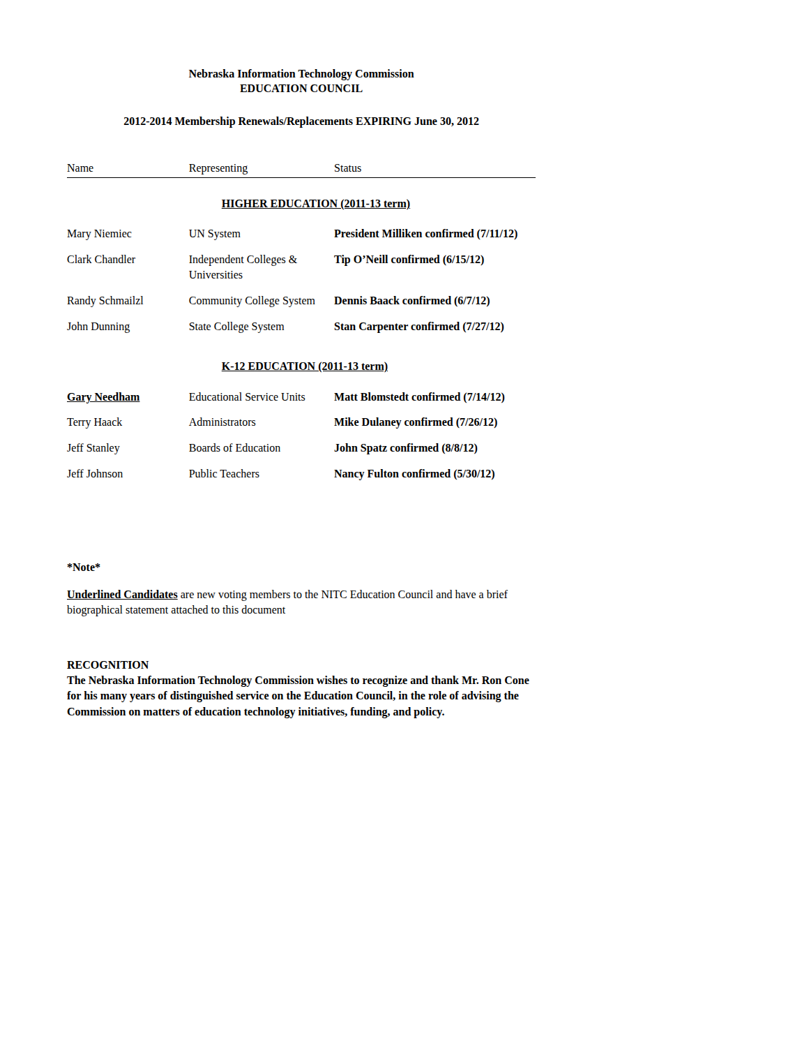Nebraska Information Technology Commission
EDUCATION COUNCIL
2012-2014 Membership Renewals/Replacements EXPIRING June 30, 2012
| Name | Representing | Status |
| --- | --- | --- |
| HIGHER EDUCATION (2011-13 term) |
| Mary Niemiec | UN System | President Milliken confirmed (7/11/12) |
| Clark Chandler | Independent Colleges & Universities | Tip O’Neill confirmed (6/15/12) |
| Randy Schmailzl | Community College System | Dennis Baack confirmed (6/7/12) |
| John Dunning | State College System | Stan Carpenter confirmed (7/27/12) |
| K-12 EDUCATION (2011-13 term) |
| Gary Needham | Educational Service Units | Matt Blomstedt confirmed (7/14/12) |
| Terry Haack | Administrators | Mike Dulaney confirmed (7/26/12) |
| Jeff Stanley | Boards of Education | John Spatz confirmed (8/8/12) |
| Jeff Johnson | Public Teachers | Nancy Fulton confirmed (5/30/12) |
*Note*
Underlined Candidates are new voting members to the NITC Education Council and have a brief biographical statement attached to this document
RECOGNITION
The Nebraska Information Technology Commission wishes to recognize and thank Mr. Ron Cone for his many years of distinguished service on the Education Council, in the role of advising the Commission on matters of education technology initiatives, funding, and policy.